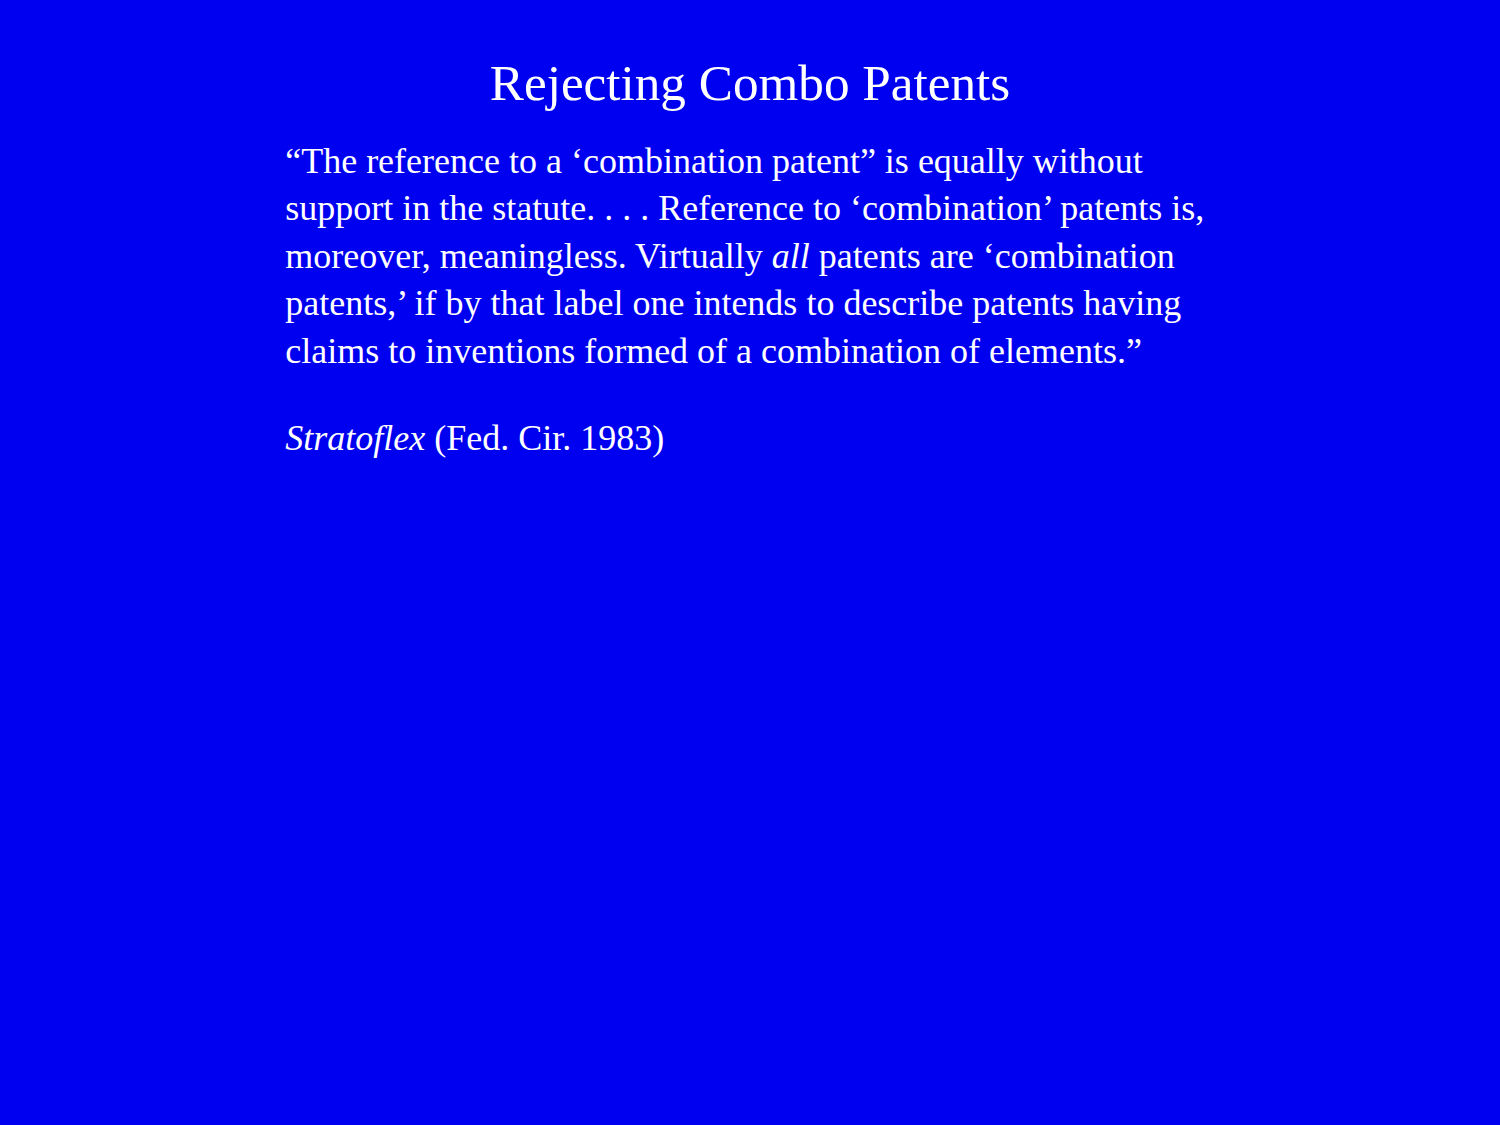Rejecting Combo Patents
“The reference to a ‘combination patent” is equally without support in the statute. . . . Reference to ‘combination’ patents is, moreover, meaningless. Virtually all patents are ‘combination patents,’ if by that label one intends to describe patents having claims to inventions formed of a combination of elements.”
Stratoflex (Fed. Cir. 1983)